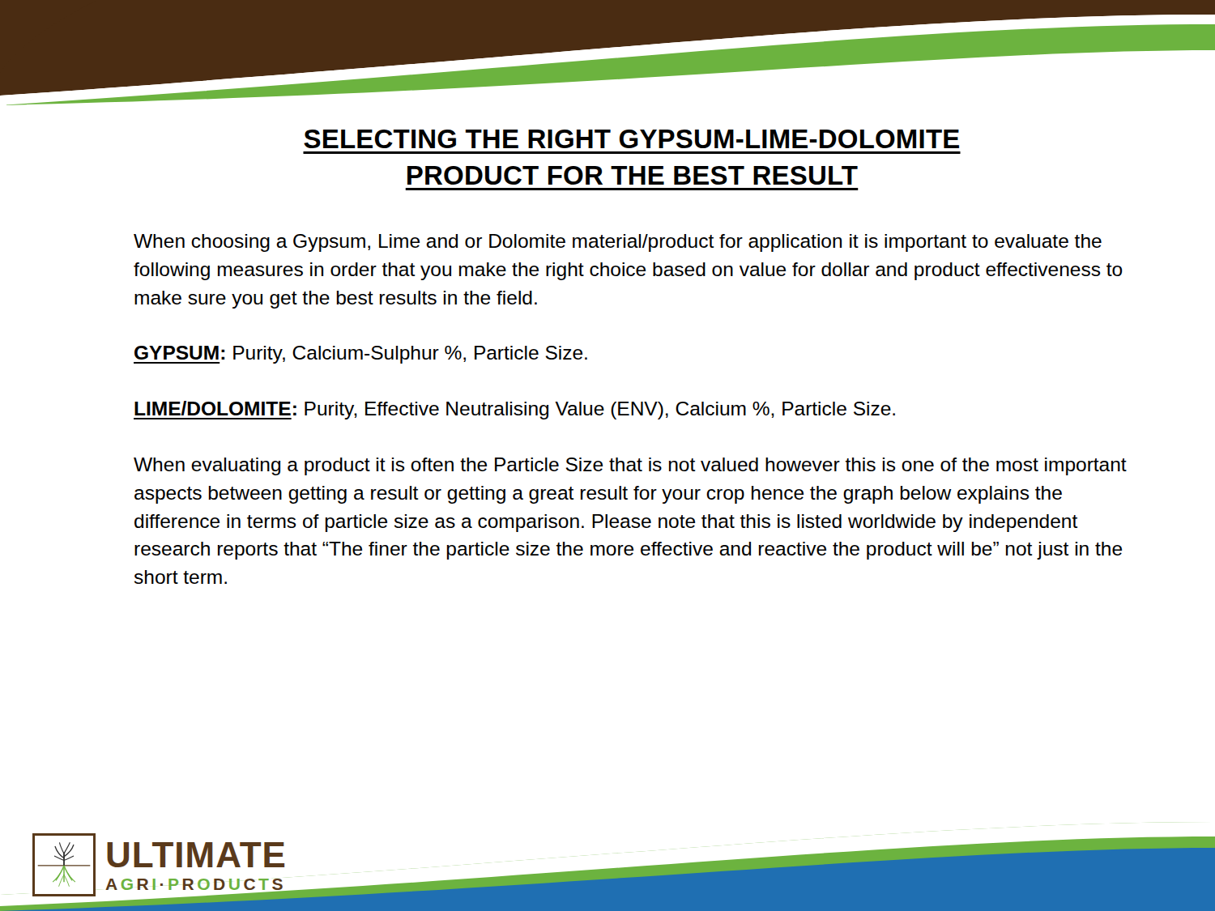SELECTING THE RIGHT GYPSUM-LIME-DOLOMITE
PRODUCT FOR THE BEST RESULT
When choosing a Gypsum, Lime and or Dolomite material/product for application it is important to evaluate the following measures in order that you make the right choice based on value for dollar and product effectiveness to make sure you get the best results in the field.
GYPSUM: Purity, Calcium-Sulphur %, Particle Size.
LIME/DOLOMITE: Purity, Effective Neutralising Value (ENV), Calcium %, Particle Size.
When evaluating a product it is often the Particle Size that is not valued however this is one of the most important aspects between getting a result or getting a great result for your crop hence the graph below explains the difference in terms of particle size as a comparison. Please note that this is listed worldwide by independent research reports that “The finer the particle size the more effective and reactive the product will be” not just in the short term.
ULTIMATE AGRI·PRODUCTS